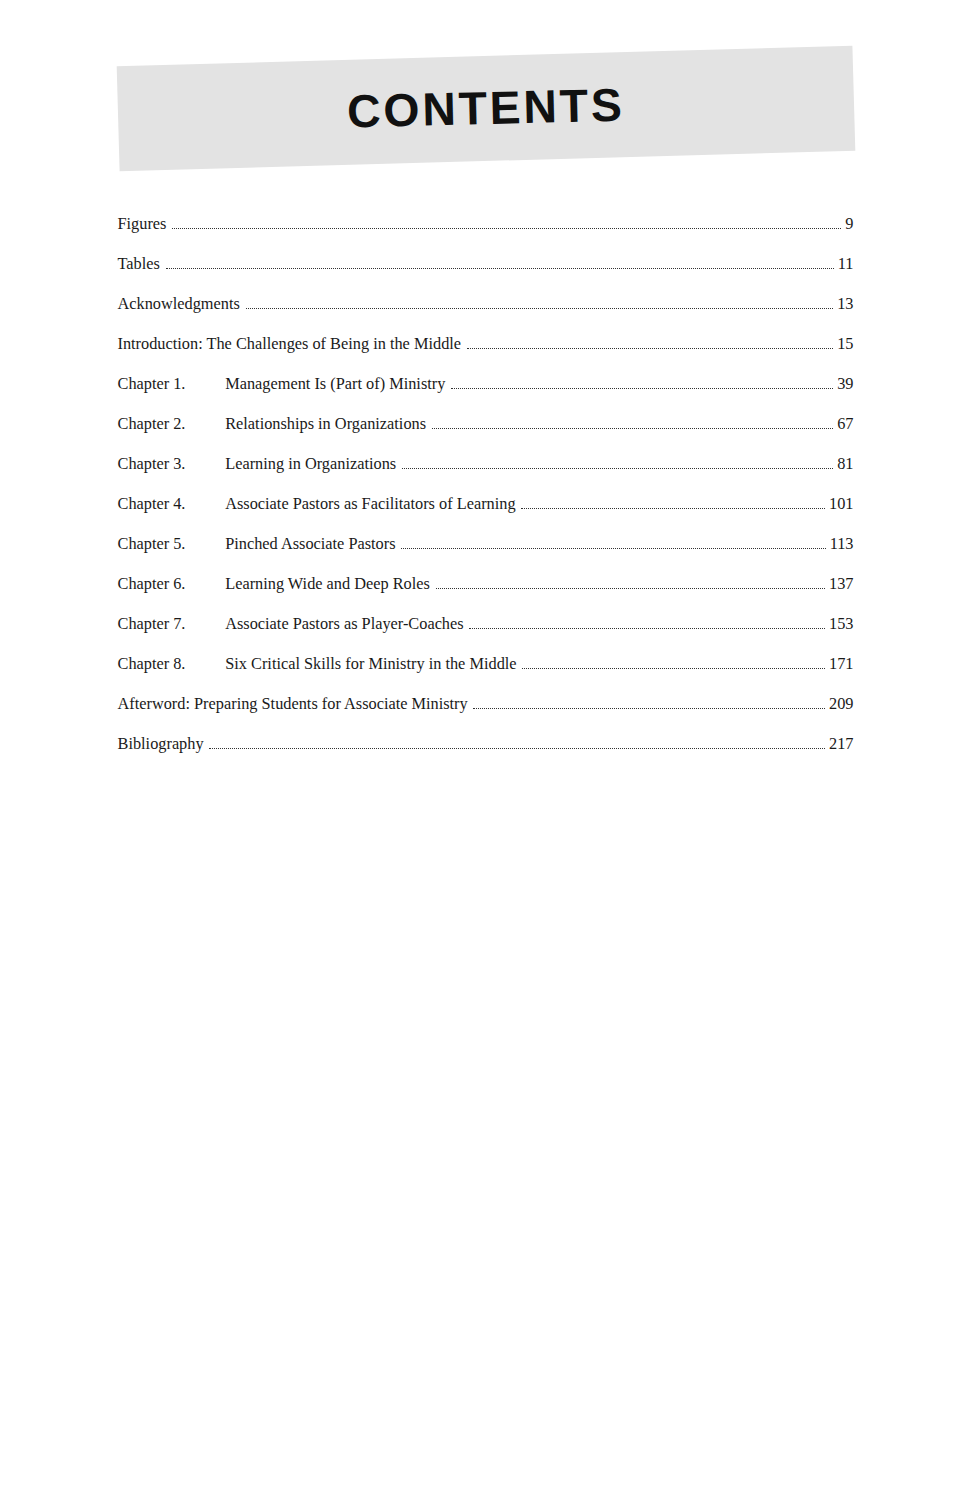Contents
Figures 9
Tables 11
Acknowledgments 13
Introduction: The Challenges of Being in the Middle 15
Chapter 1. Management Is (Part of) Ministry 39
Chapter 2. Relationships in Organizations 67
Chapter 3. Learning in Organizations 81
Chapter 4. Associate Pastors as Facilitators of Learning 101
Chapter 5. Pinched Associate Pastors 113
Chapter 6. Learning Wide and Deep Roles 137
Chapter 7. Associate Pastors as Player-Coaches 153
Chapter 8. Six Critical Skills for Ministry in the Middle 171
Afterword: Preparing Students for Associate Ministry 209
Bibliography 217